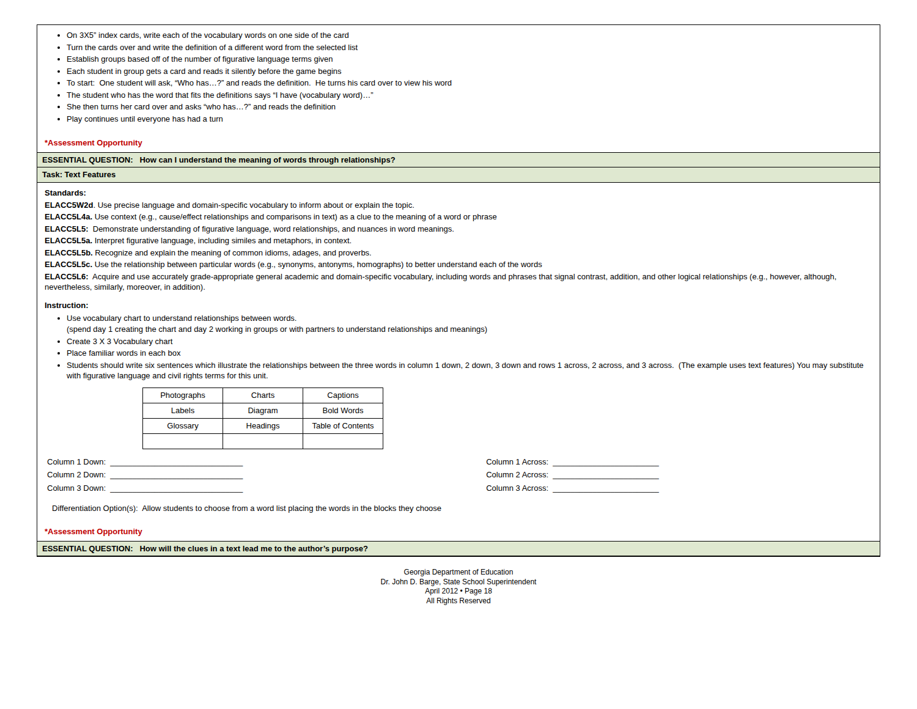On 3X5” index cards, write each of the vocabulary words on one side of the card
Turn the cards over and write the definition of a different word from the selected list
Establish groups based off of the number of figurative language terms given
Each student in group gets a card and reads it silently before the game begins
To start: One student will ask, “Who has…?” and reads the definition. He turns his card over to view his word
The student who has the word that fits the definitions says “I have (vocabulary word)…”
She then turns her card over and asks “who has…?” and reads the definition
Play continues until everyone has had a turn
*Assessment Opportunity
ESSENTIAL QUESTION: How can I understand the meaning of words through relationships?
Task: Text Features
Standards:
ELACC5W2d. Use precise language and domain-specific vocabulary to inform about or explain the topic.
ELACC5L4a. Use context (e.g., cause/effect relationships and comparisons in text) as a clue to the meaning of a word or phrase
ELACC5L5: Demonstrate understanding of figurative language, word relationships, and nuances in word meanings.
ELACC5L5a. Interpret figurative language, including similes and metaphors, in context.
ELACC5L5b. Recognize and explain the meaning of common idioms, adages, and proverbs.
ELACC5L5c. Use the relationship between particular words (e.g., synonyms, antonyms, homographs) to better understand each of the words
ELACC5L6: Acquire and use accurately grade-appropriate general academic and domain-specific vocabulary, including words and phrases that signal contrast, addition, and other logical relationships (e.g., however, although, nevertheless, similarly, moreover, in addition).
Instruction:
Use vocabulary chart to understand relationships between words.
(spend day 1 creating the chart and day 2 working in groups or with partners to understand relationships and meanings)
Create 3 X 3 Vocabulary chart
Place familiar words in each box
Students should write six sentences which illustrate the relationships between the three words in column 1 down, 2 down, 3 down and rows 1 across, 2 across, and 3 across. (The example uses text features) You may substitute with figurative language and civil rights terms for this unit.
| Photographs | Charts | Captions |
| Labels | Diagram | Bold Words |
| Glossary | Headings | Table of Contents |
| Column 1 Down: ______________________________ | Column 1 Across: ________________________ |
| Column 2 Down: ______________________________ | Column 2 Across: ________________________ |
| Column 3 Down: ______________________________ | Column 3 Across: ________________________ |
Differentiation Option(s): Allow students to choose from a word list placing the words in the blocks they choose
*Assessment Opportunity
ESSENTIAL QUESTION: How will the clues in a text lead me to the author’s purpose?
Georgia Department of Education
Dr. John D. Barge, State School Superintendent
April 2012 • Page 18
All Rights Reserved